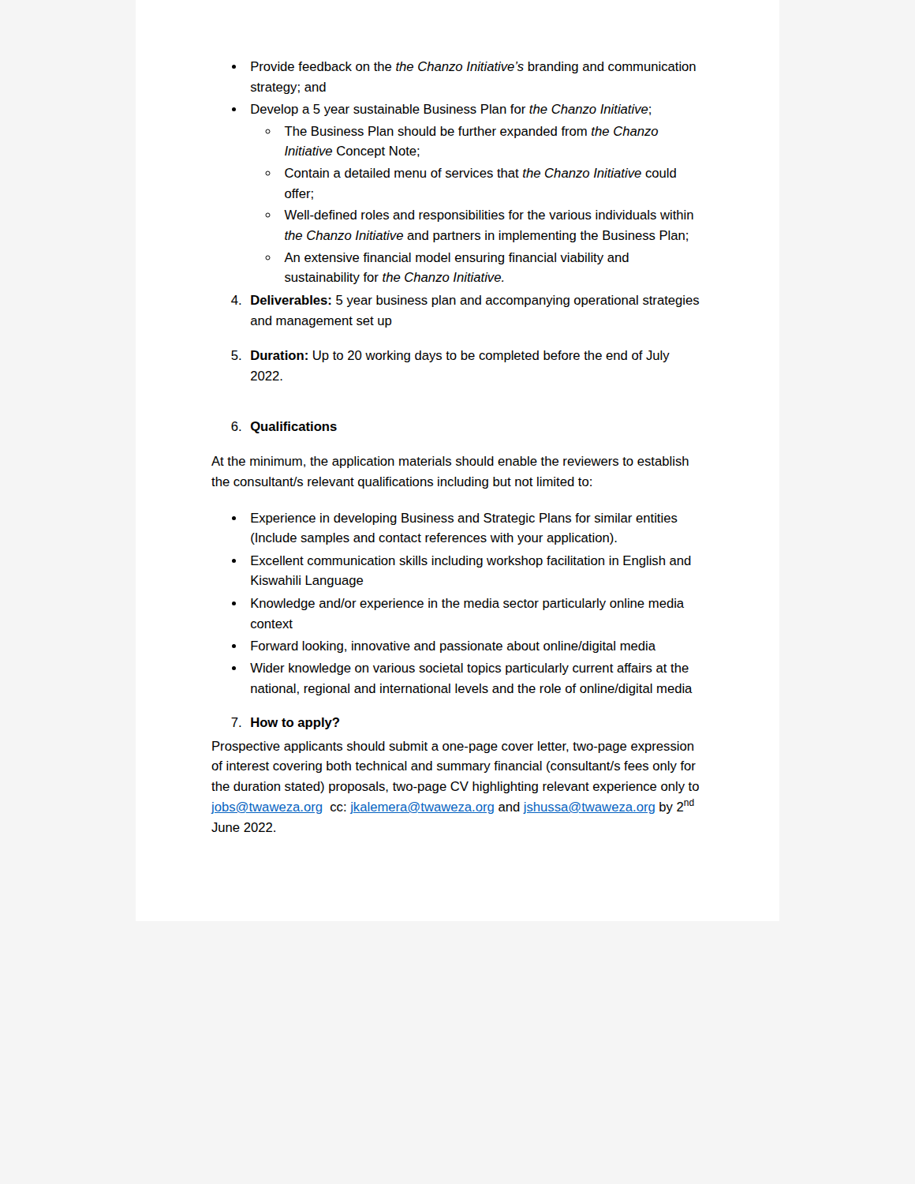Provide feedback on the the Chanzo Initiative’s branding and communication strategy; and
Develop a 5 year sustainable Business Plan for the Chanzo Initiative;
The Business Plan should be further expanded from the Chanzo Initiative Concept Note;
Contain a detailed menu of services that the Chanzo Initiative could offer;
Well-defined roles and responsibilities for the various individuals within the Chanzo Initiative and partners in implementing the Business Plan;
An extensive financial model ensuring financial viability and sustainability for the Chanzo Initiative.
Deliverables: 5 year business plan and accompanying operational strategies and management set up
Duration: Up to 20 working days to be completed before the end of July 2022.
Qualifications
At the minimum, the application materials should enable the reviewers to establish the consultant/s relevant qualifications including but not limited to:
Experience in developing Business and Strategic Plans for similar entities (Include samples and contact references with your application).
Excellent communication skills including workshop facilitation in English and Kiswahili Language
Knowledge and/or experience in the media sector particularly online media context
Forward looking, innovative and passionate about online/digital media
Wider knowledge on various societal topics particularly current affairs at the national, regional and international levels and the role of online/digital media
How to apply?
Prospective applicants should submit a one-page cover letter, two-page expression of interest covering both technical and summary financial (consultant/s fees only for the duration stated) proposals, two-page CV highlighting relevant experience only to jobs@twaweza.org cc: jkalemera@twaweza.org and jshussa@twaweza.org by 2nd June 2022.